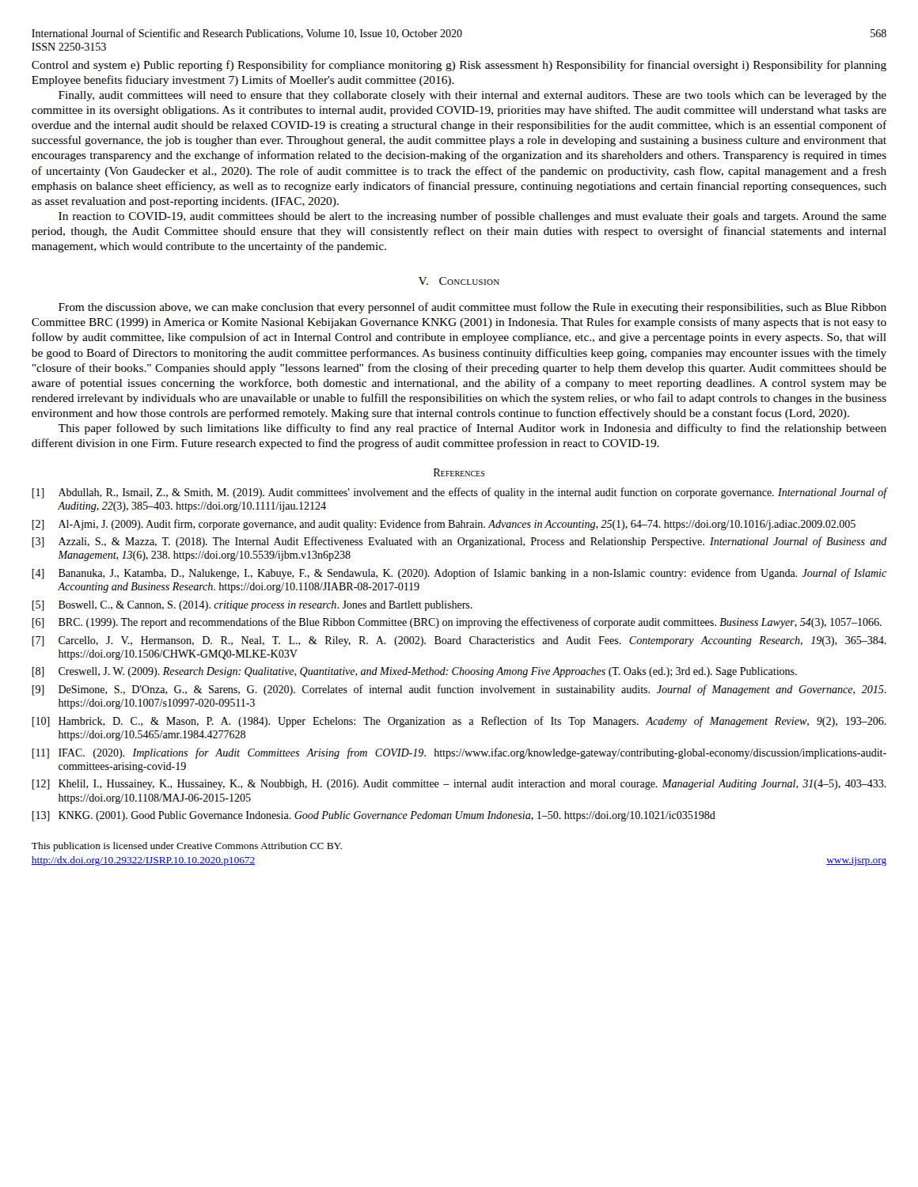International Journal of Scientific and Research Publications, Volume 10, Issue 10, October 2020
ISSN 2250-3153
568
Control and system e) Public reporting f) Responsibility for compliance monitoring g) Risk assessment h) Responsibility for financial oversight i) Responsibility for planning Employee benefits fiduciary investment 7) Limits of Moeller's audit committee (2016).
Finally, audit committees will need to ensure that they collaborate closely with their internal and external auditors. These are two tools which can be leveraged by the committee in its oversight obligations. As it contributes to internal audit, provided COVID-19, priorities may have shifted. The audit committee will understand what tasks are overdue and the internal audit should be relaxed COVID-19 is creating a structural change in their responsibilities for the audit committee, which is an essential component of successful governance, the job is tougher than ever. Throughout general, the audit committee plays a role in developing and sustaining a business culture and environment that encourages transparency and the exchange of information related to the decision-making of the organization and its shareholders and others. Transparency is required in times of uncertainty (Von Gaudecker et al., 2020). The role of audit committee is to track the effect of the pandemic on productivity, cash flow, capital management and a fresh emphasis on balance sheet efficiency, as well as to recognize early indicators of financial pressure, continuing negotiations and certain financial reporting consequences, such as asset revaluation and post-reporting incidents. (IFAC, 2020).
In reaction to COVID-19, audit committees should be alert to the increasing number of possible challenges and must evaluate their goals and targets. Around the same period, though, the Audit Committee should ensure that they will consistently reflect on their main duties with respect to oversight of financial statements and internal management, which would contribute to the uncertainty of the pandemic.
V. Conclusion
From the discussion above, we can make conclusion that every personnel of audit committee must follow the Rule in executing their responsibilities, such as Blue Ribbon Committee BRC (1999) in America or Komite Nasional Kebijakan Governance KNKG (2001) in Indonesia. That Rules for example consists of many aspects that is not easy to follow by audit committee, like compulsion of act in Internal Control and contribute in employee compliance, etc., and give a percentage points in every aspects. So, that will be good to Board of Directors to monitoring the audit committee performances. As business continuity difficulties keep going, companies may encounter issues with the timely "closure of their books." Companies should apply "lessons learned" from the closing of their preceding quarter to help them develop this quarter. Audit committees should be aware of potential issues concerning the workforce, both domestic and international, and the ability of a company to meet reporting deadlines. A control system may be rendered irrelevant by individuals who are unavailable or unable to fulfill the responsibilities on which the system relies, or who fail to adapt controls to changes in the business environment and how those controls are performed remotely. Making sure that internal controls continue to function effectively should be a constant focus (Lord, 2020).
This paper followed by such limitations like difficulty to find any real practice of Internal Auditor work in Indonesia and difficulty to find the relationship between different division in one Firm. Future research expected to find the progress of audit committee profession in react to COVID-19.
References
[1] Abdullah, R., Ismail, Z., & Smith, M. (2019). Audit committees' involvement and the effects of quality in the internal audit function on corporate governance. International Journal of Auditing, 22(3), 385–403. https://doi.org/10.1111/ijau.12124
[2] Al-Ajmi, J. (2009). Audit firm, corporate governance, and audit quality: Evidence from Bahrain. Advances in Accounting, 25(1), 64–74. https://doi.org/10.1016/j.adiac.2009.02.005
[3] Azzali, S., & Mazza, T. (2018). The Internal Audit Effectiveness Evaluated with an Organizational, Process and Relationship Perspective. International Journal of Business and Management, 13(6), 238. https://doi.org/10.5539/ijbm.v13n6p238
[4] Bananuka, J., Katamba, D., Nalukenge, I., Kabuye, F., & Sendawula, K. (2020). Adoption of Islamic banking in a non-Islamic country: evidence from Uganda. Journal of Islamic Accounting and Business Research. https://doi.org/10.1108/JIABR-08-2017-0119
[5] Boswell, C., & Cannon, S. (2014). critique process in research. Jones and Bartlett publishers.
[6] BRC. (1999). The report and recommendations of the Blue Ribbon Committee (BRC) on improving the effectiveness of corporate audit committees. Business Lawyer, 54(3), 1057–1066.
[7] Carcello, J. V., Hermanson, D. R., Neal, T. L., & Riley, R. A. (2002). Board Characteristics and Audit Fees. Contemporary Accounting Research, 19(3), 365–384. https://doi.org/10.1506/CHWK-GMQ0-MLKE-K03V
[8] Creswell, J. W. (2009). Research Design: Qualitative, Quantitative, and Mixed-Method: Choosing Among Five Approaches (T. Oaks (ed.); 3rd ed.). Sage Publications.
[9] DeSimone, S., D'Onza, G., & Sarens, G. (2020). Correlates of internal audit function involvement in sustainability audits. Journal of Management and Governance, 2015. https://doi.org/10.1007/s10997-020-09511-3
[10] Hambrick, D. C., & Mason, P. A. (1984). Upper Echelons: The Organization as a Reflection of Its Top Managers. Academy of Management Review, 9(2), 193–206. https://doi.org/10.5465/amr.1984.4277628
[11] IFAC. (2020). Implications for Audit Committees Arising from COVID-19. https://www.ifac.org/knowledge-gateway/contributing-global-economy/discussion/implications-audit-committees-arising-covid-19
[12] Khelil, I., Hussainey, K., Hussainey, K., & Noubbigh, H. (2016). Audit committee – internal audit interaction and moral courage. Managerial Auditing Journal, 31(4–5), 403–433. https://doi.org/10.1108/MAJ-06-2015-1205
[13] KNKG. (2001). Good Public Governance Indonesia. Good Public Governance Pedoman Umum Indonesia, 1–50. https://doi.org/10.1021/ic035198d
This publication is licensed under Creative Commons Attribution CC BY.
http://dx.doi.org/10.29322/IJSRP.10.10.2020.p10672 www.ijsrp.org